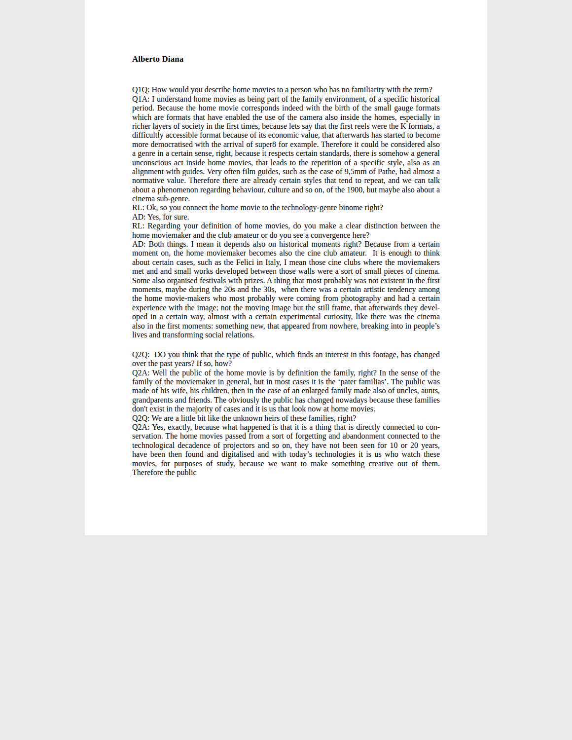Alberto Diana
Q1Q: How would you describe home movies to a person who has no familiarity with the term?
Q1A: I understand home movies as being part of the family environment, of a specific historical period. Because the home movie corresponds indeed with the birth of the small gauge formats which are formats that have enabled the use of the camera also inside the homes, especially in richer layers of society in the first times, because lets say that the first reels were the K formats, a difficultly accessible format because of its economic value, that afterwards has started to become more democratised with the arrival of super8 for example. Therefore it could be considered also a genre in a certain sense, right, because it respects certain standards, there is somehow a general unconscious act inside home movies, that leads to the repetition of a specific style, also as an alignment with guides. Very often film guides, such as the case of 9,5mm of Pathe, had almost a normative value. Therefore there are already certain styles that tend to repeat, and we can talk about a phenomenon regarding behaviour, culture and so on, of the 1900, but maybe also about a cinema sub-genre.
RL: Ok, so you connect the home movie to the technology-genre binome right?
AD: Yes, for sure.
RL: Regarding your definition of home movies, do you make a clear distinction between the home moviemaker and the club amateur or do you see a convergence here?
AD: Both things. I mean it depends also on historical moments right? Because from a certain moment on, the home moviemaker becomes also the cine club amateur. It is enough to think about certain cases, such as the Felici in Italy, I mean those cine clubs where the moviemakers met and and small works developed between those walls were a sort of small pieces of cinema. Some also organised festivals with prizes. A thing that most probably was not existent in the first moments, maybe during the 20s and the 30s, when there was a certain artistic tendency among the home movie-makers who most probably were coming from photography and had a certain experience with the image; not the moving image but the still frame, that afterwards they developed in a certain way, almost with a certain experimental curiosity, like there was the cinema also in the first moments: something new, that appeared from nowhere, breaking into in people’s lives and transforming social relations.
Q2Q: DO you think that the type of public, which finds an interest in this footage, has changed over the past years? If so, how?
Q2A: Well the public of the home movie is by definition the family, right? In the sense of the family of the moviemaker in general, but in most cases it is the ‘pater familias’. The public was made of his wife, his children, then in the case of an enlarged family made also of uncles, aunts, grandparents and friends. The obviously the public has changed nowadays because these families don't exist in the majority of cases and it is us that look now at home movies.
Q2Q: We are a little bit like the unknown heirs of these families, right?
Q2A: Yes, exactly, because what happened is that it is a thing that is directly connected to conservation. The home movies passed from a sort of forgetting and abandonment connected to the technological decadence of projectors and so on, they have not been seen for 10 or 20 years, have been then found and digitalised and with today’s technologies it is us who watch these movies, for purposes of study, because we want to make something creative out of them. Therefore the public